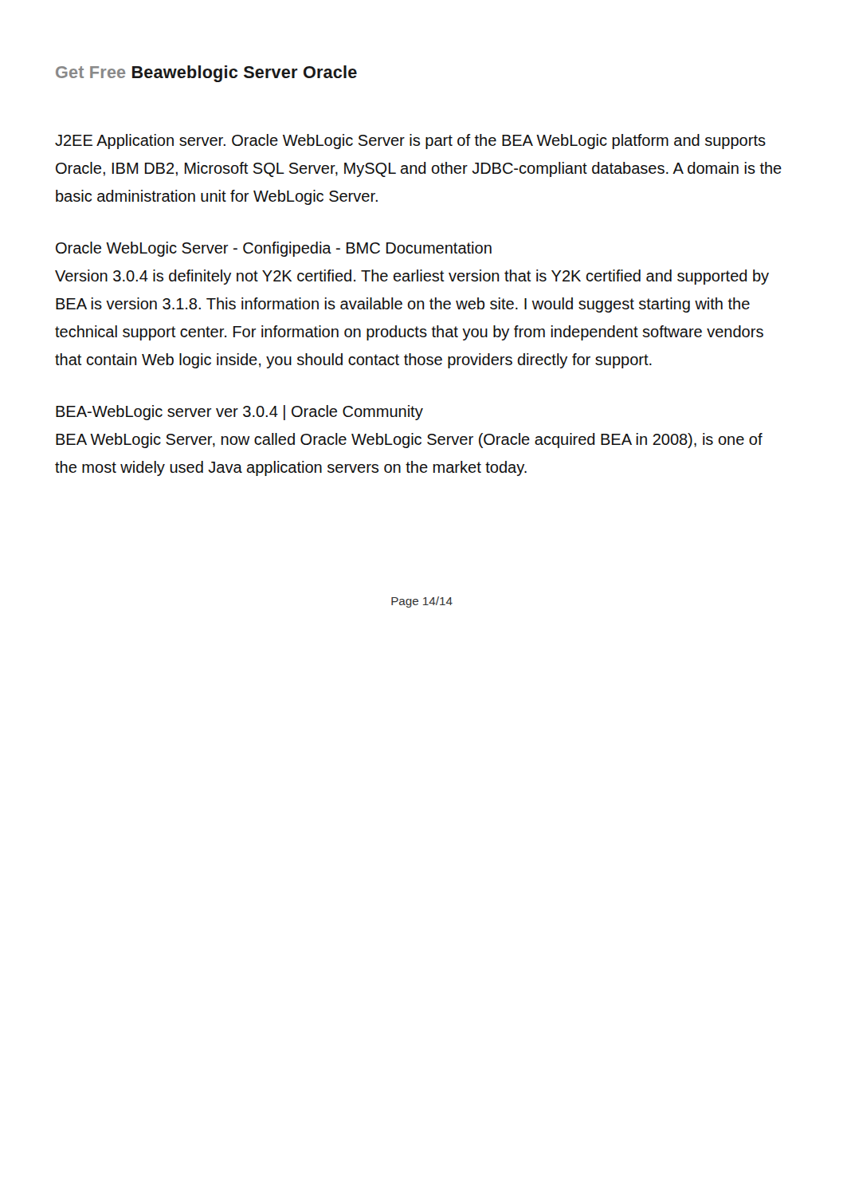Get Free Beaweblogic Server Oracle
J2EE Application server. Oracle WebLogic Server is part of the BEA WebLogic platform and supports Oracle, IBM DB2, Microsoft SQL Server, MySQL and other JDBC-compliant databases. A domain is the basic administration unit for WebLogic Server.
Oracle WebLogic Server - Configipedia - BMC Documentation
Version 3.0.4 is definitely not Y2K certified. The earliest version that is Y2K certified and supported by BEA is version 3.1.8. This information is available on the web site. I would suggest starting with the technical support center. For information on products that you by from independent software vendors that contain Web logic inside, you should contact those providers directly for support.
BEA-WebLogic server ver 3.0.4 | Oracle Community
BEA WebLogic Server, now called Oracle WebLogic Server (Oracle acquired BEA in 2008), is one of the most widely used Java application servers on the market today.
Page 14/14